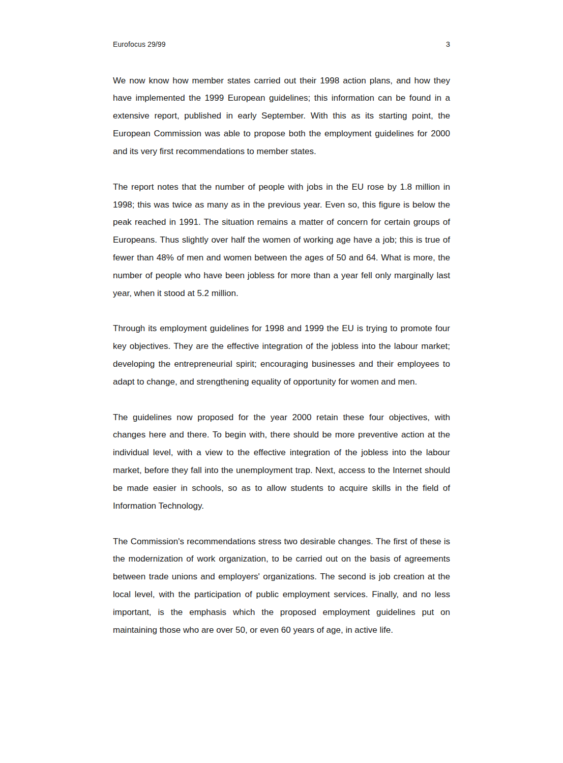Eurofocus 29/99 3
We now know how member states carried out their 1998 action plans, and how they have implemented the 1999 European guidelines; this information can be found in a extensive report, published in early September. With this as its starting point, the European Commission was able to propose both the employment guidelines for 2000 and its very first recommendations to member states.
The report notes that the number of people with jobs in the EU rose by 1.8 million in 1998; this was twice as many as in the previous year. Even so, this figure is below the peak reached in 1991. The situation remains a matter of concern for certain groups of Europeans. Thus slightly over half the women of working age have a job; this is true of fewer than 48% of men and women between the ages of 50 and 64. What is more, the number of people who have been jobless for more than a year fell only marginally last year, when it stood at 5.2 million.
Through its employment guidelines for 1998 and 1999 the EU is trying to promote four key objectives. They are the effective integration of the jobless into the labour market; developing the entrepreneurial spirit; encouraging businesses and their employees to adapt to change, and strengthening equality of opportunity for women and men.
The guidelines now proposed for the year 2000 retain these four objectives, with changes here and there. To begin with, there should be more preventive action at the individual level, with a view to the effective integration of the jobless into the labour market, before they fall into the unemployment trap. Next, access to the Internet should be made easier in schools, so as to allow students to acquire skills in the field of Information Technology.
The Commission's recommendations stress two desirable changes. The first of these is the modernization of work organization, to be carried out on the basis of agreements between trade unions and employers' organizations. The second is job creation at the local level, with the participation of public employment services. Finally, and no less important, is the emphasis which the proposed employment guidelines put on maintaining those who are over 50, or even 60 years of age, in active life.